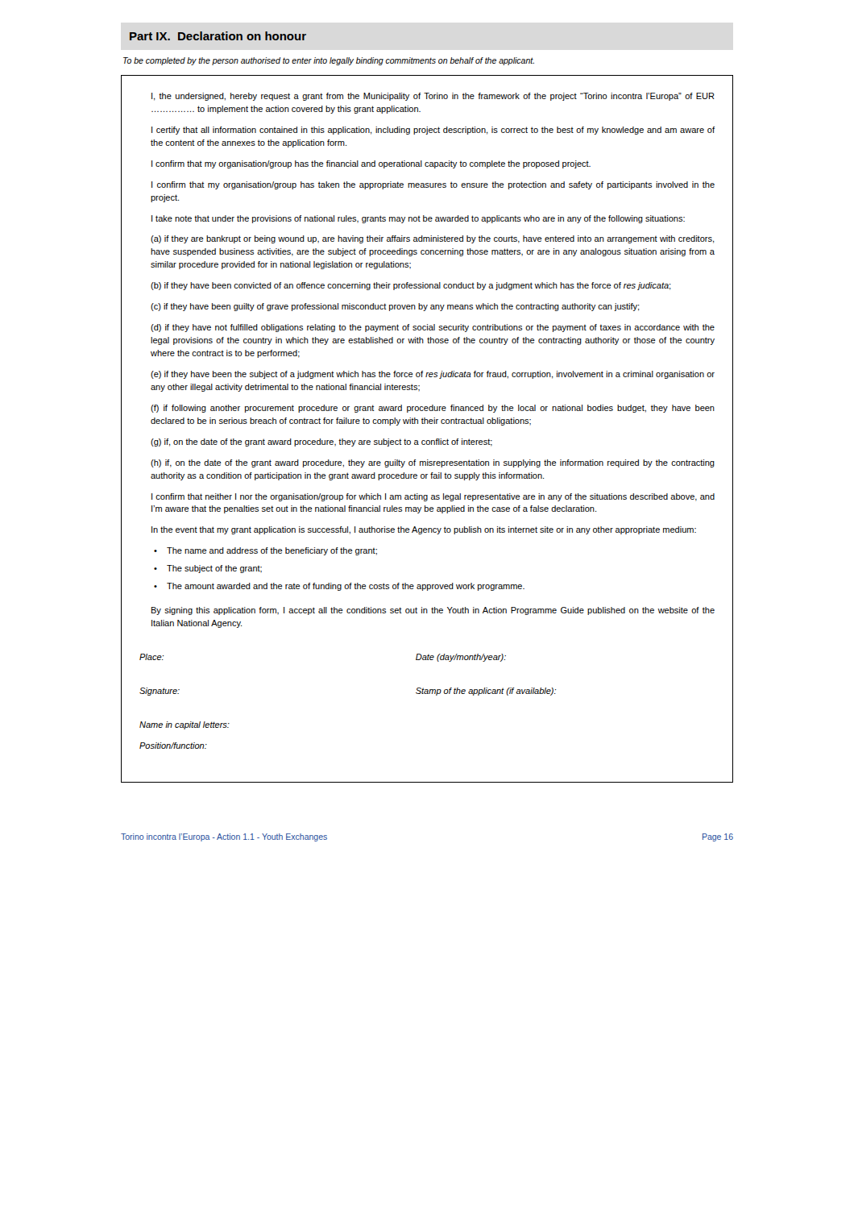Part IX. Declaration on honour
To be completed by the person authorised to enter into legally binding commitments on behalf of the applicant.
I, the undersigned, hereby request a grant from the Municipality of Torino in the framework of the project “Torino incontra l’Europa” of EUR …………… to implement the action covered by this grant application.
I certify that all information contained in this application, including project description, is correct to the best of my knowledge and am aware of the content of the annexes to the application form.
I confirm that my organisation/group has the financial and operational capacity to complete the proposed project.
I confirm that my organisation/group has taken the appropriate measures to ensure the protection and safety of participants involved in the project.
I take note that under the provisions of national rules, grants may not be awarded to applicants who are in any of the following situations:
(a) if they are bankrupt or being wound up, are having their affairs administered by the courts, have entered into an arrangement with creditors, have suspended business activities, are the subject of proceedings concerning those matters, or are in any analogous situation arising from a similar procedure provided for in national legislation or regulations;
(b) if they have been convicted of an offence concerning their professional conduct by a judgment which has the force of res judicata;
(c) if they have been guilty of grave professional misconduct proven by any means which the contracting authority can justify;
(d) if they have not fulfilled obligations relating to the payment of social security contributions or the payment of taxes in accordance with the legal provisions of the country in which they are established or with those of the country of the contracting authority or those of the country where the contract is to be performed;
(e) if they have been the subject of a judgment which has the force of res judicata for fraud, corruption, involvement in a criminal organisation or any other illegal activity detrimental to the national financial interests;
(f) if following another procurement procedure or grant award procedure financed by the local or national bodies budget, they have been declared to be in serious breach of contract for failure to comply with their contractual obligations;
(g) if, on the date of the grant award procedure, they are subject to a conflict of interest;
(h) if, on the date of the grant award procedure, they are guilty of misrepresentation in supplying the information required by the contracting authority as a condition of participation in the grant award procedure or fail to supply this information.
I confirm that neither I nor the organisation/group for which I am acting as legal representative are in any of the situations described above, and I’m aware that the penalties set out in the national financial rules may be applied in the case of a false declaration.
In the event that my grant application is successful, I authorise the Agency to publish on its internet site or in any other appropriate medium:
The name and address of the beneficiary of the grant;
The subject of the grant;
The amount awarded and the rate of funding of the costs of the approved work programme.
By signing this application form, I accept all the conditions set out in the Youth in Action Programme Guide published on the website of the Italian National Agency.
Place:
Date (day/month/year):
Signature:
Stamp of the applicant (if available):
Name in capital letters:
Position/function:
Torino incontra l’Europa - Action 1.1 - Youth Exchanges
Page 16